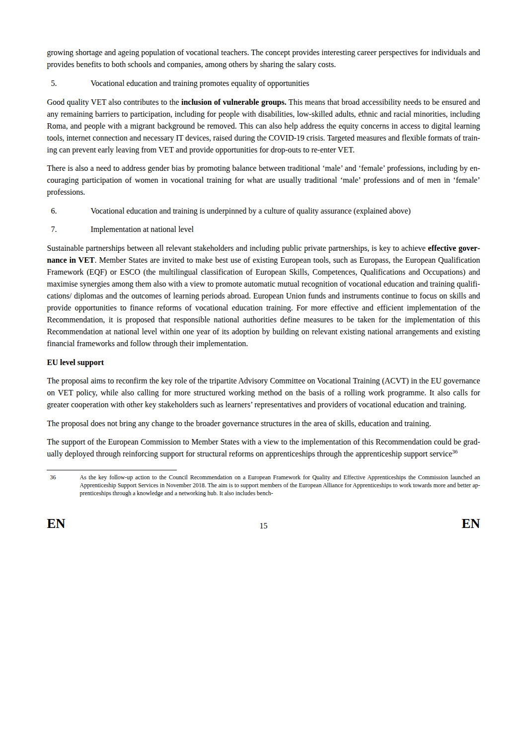growing shortage and ageing population of vocational teachers. The concept provides interesting career perspectives for individuals and provides benefits to both schools and companies, among others by sharing the salary costs.
5.
Vocational education and training promotes equality of opportunities
Good quality VET also contributes to the inclusion of vulnerable groups. This means that broad accessibility needs to be ensured and any remaining barriers to participation, including for people with disabilities, low-skilled adults, ethnic and racial minorities, including Roma, and people with a migrant background be removed. This can also help address the equity concerns in access to digital learning tools, internet connection and necessary IT devices, raised during the COVID-19 crisis. Targeted measures and flexible formats of training can prevent early leaving from VET and provide opportunities for drop-outs to re-enter VET.
There is also a need to address gender bias by promoting balance between traditional ‘male’ and ‘female’ professions, including by encouraging participation of women in vocational training for what are usually traditional ‘male’ professions and of men in ‘female’ professions.
6.
Vocational education and training is underpinned by a culture of quality assurance (explained above)
7.
Implementation at national level
Sustainable partnerships between all relevant stakeholders and including public private partnerships, is key to achieve effective governance in VET. Member States are invited to make best use of existing European tools, such as Europass, the European Qualification Framework (EQF) or ESCO (the multilingual classification of European Skills, Competences, Qualifications and Occupations) and maximise synergies among them also with a view to promote automatic mutual recognition of vocational education and training qualifications/ diplomas and the outcomes of learning periods abroad. European Union funds and instruments continue to focus on skills and provide opportunities to finance reforms of vocational education training. For more effective and efficient implementation of the Recommendation, it is proposed that responsible national authorities define measures to be taken for the implementation of this Recommendation at national level within one year of its adoption by building on relevant existing national arrangements and existing financial frameworks and follow through their implementation.
EU level support
The proposal aims to reconfirm the key role of the tripartite Advisory Committee on Vocational Training (ACVT) in the EU governance on VET policy, while also calling for more structured working method on the basis of a rolling work programme. It also calls for greater cooperation with other key stakeholders such as learners’ representatives and providers of vocational education and training.
The proposal does not bring any change to the broader governance structures in the area of skills, education and training.
The support of the European Commission to Member States with a view to the implementation of this Recommendation could be gradually deployed through reinforcing support for structural reforms on apprenticeships through the apprenticeship support service36
36
As the key follow-up action to the Council Recommendation on a European Framework for Quality and Effective Apprenticeships the Commission launched an Apprenticeship Support Services in November 2018. The aim is to support members of the European Alliance for Apprenticeships to work towards more and better apprenticeships through a knowledge and a networking hub. It also includes bench-
EN
15
EN